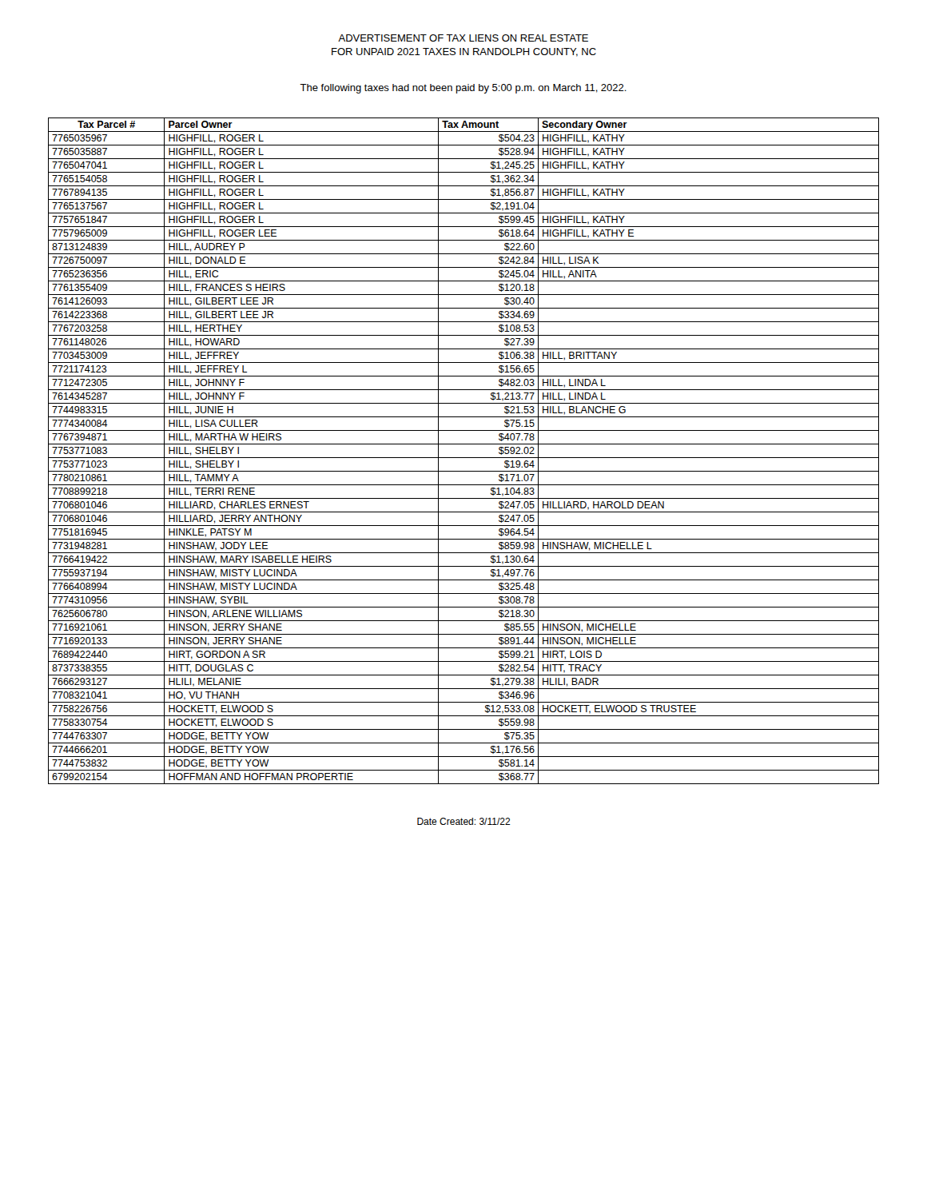ADVERTISEMENT OF TAX LIENS ON REAL ESTATE
FOR UNPAID 2021 TAXES IN RANDOLPH COUNTY, NC
The following taxes had not been paid by 5:00 p.m. on March 11, 2022.
| Tax Parcel # | Parcel Owner | Tax Amount | Secondary Owner |
| --- | --- | --- | --- |
| 7765035967 | HIGHFILL, ROGER L | $504.23 | HIGHFILL, KATHY |
| 7765035887 | HIGHFILL, ROGER L | $528.94 | HIGHFILL, KATHY |
| 7765047041 | HIGHFILL, ROGER L | $1,245.25 | HIGHFILL, KATHY |
| 7765154058 | HIGHFILL, ROGER L | $1,362.34 | |
| 7767894135 | HIGHFILL, ROGER L | $1,856.87 | HIGHFILL, KATHY |
| 7765137567 | HIGHFILL, ROGER L | $2,191.04 | |
| 7757651847 | HIGHFILL, ROGER L | $599.45 | HIGHFILL, KATHY |
| 7757965009 | HIGHFILL, ROGER LEE | $618.64 | HIGHFILL, KATHY E |
| 8713124839 | HILL, AUDREY P | $22.60 | |
| 7726750097 | HILL, DONALD E | $242.84 | HILL, LISA K |
| 7765236356 | HILL, ERIC | $245.04 | HILL, ANITA |
| 7761355409 | HILL, FRANCES S HEIRS | $120.18 | |
| 7614126093 | HILL, GILBERT LEE JR | $30.40 | |
| 7614223368 | HILL, GILBERT LEE JR | $334.69 | |
| 7767203258 | HILL, HERTHEY | $108.53 | |
| 7761148026 | HILL, HOWARD | $27.39 | |
| 7703453009 | HILL, JEFFREY | $106.38 | HILL, BRITTANY |
| 7721174123 | HILL, JEFFREY L | $156.65 | |
| 7712472305 | HILL, JOHNNY F | $482.03 | HILL, LINDA L |
| 7614345287 | HILL, JOHNNY F | $1,213.77 | HILL, LINDA L |
| 7744983315 | HILL, JUNIE H | $21.53 | HILL, BLANCHE G |
| 7774340084 | HILL, LISA CULLER | $75.15 | |
| 7767394871 | HILL, MARTHA W HEIRS | $407.78 | |
| 7753771083 | HILL, SHELBY I | $592.02 | |
| 7753771023 | HILL, SHELBY I | $19.64 | |
| 7780210861 | HILL, TAMMY A | $171.07 | |
| 7708899218 | HILL, TERRI RENE | $1,104.83 | |
| 7706801046 | HILLIARD, CHARLES ERNEST | $247.05 | HILLIARD, HAROLD DEAN |
| 7706801046 | HILLIARD, JERRY ANTHONY | $247.05 | |
| 7751816945 | HINKLE, PATSY M | $964.54 | |
| 7731948281 | HINSHAW, JODY LEE | $859.98 | HINSHAW, MICHELLE L |
| 7766419422 | HINSHAW, MARY ISABELLE HEIRS | $1,130.64 | |
| 7755937194 | HINSHAW, MISTY LUCINDA | $1,497.76 | |
| 7766408994 | HINSHAW, MISTY LUCINDA | $325.48 | |
| 7774310956 | HINSHAW, SYBIL | $308.78 | |
| 7625606780 | HINSON, ARLENE WILLIAMS | $218.30 | |
| 7716921061 | HINSON, JERRY SHANE | $85.55 | HINSON, MICHELLE |
| 7716920133 | HINSON, JERRY SHANE | $891.44 | HINSON, MICHELLE |
| 7689422440 | HIRT, GORDON A SR | $599.21 | HIRT, LOIS D |
| 8737338355 | HITT, DOUGLAS C | $282.54 | HITT, TRACY |
| 7666293127 | HLILI, MELANIE | $1,279.38 | HLILI, BADR |
| 7708321041 | HO, VU THANH | $346.96 | |
| 7758226756 | HOCKETT, ELWOOD S | $12,533.08 | HOCKETT, ELWOOD S TRUSTEE |
| 7758330754 | HOCKETT, ELWOOD S | $559.98 | |
| 7744763307 | HODGE, BETTY YOW | $75.35 | |
| 7744666201 | HODGE, BETTY YOW | $1,176.56 | |
| 7744753832 | HODGE, BETTY YOW | $581.14 | |
| 6799202154 | HOFFMAN AND HOFFMAN PROPERTIE | $368.77 | |
Date Created: 3/11/22